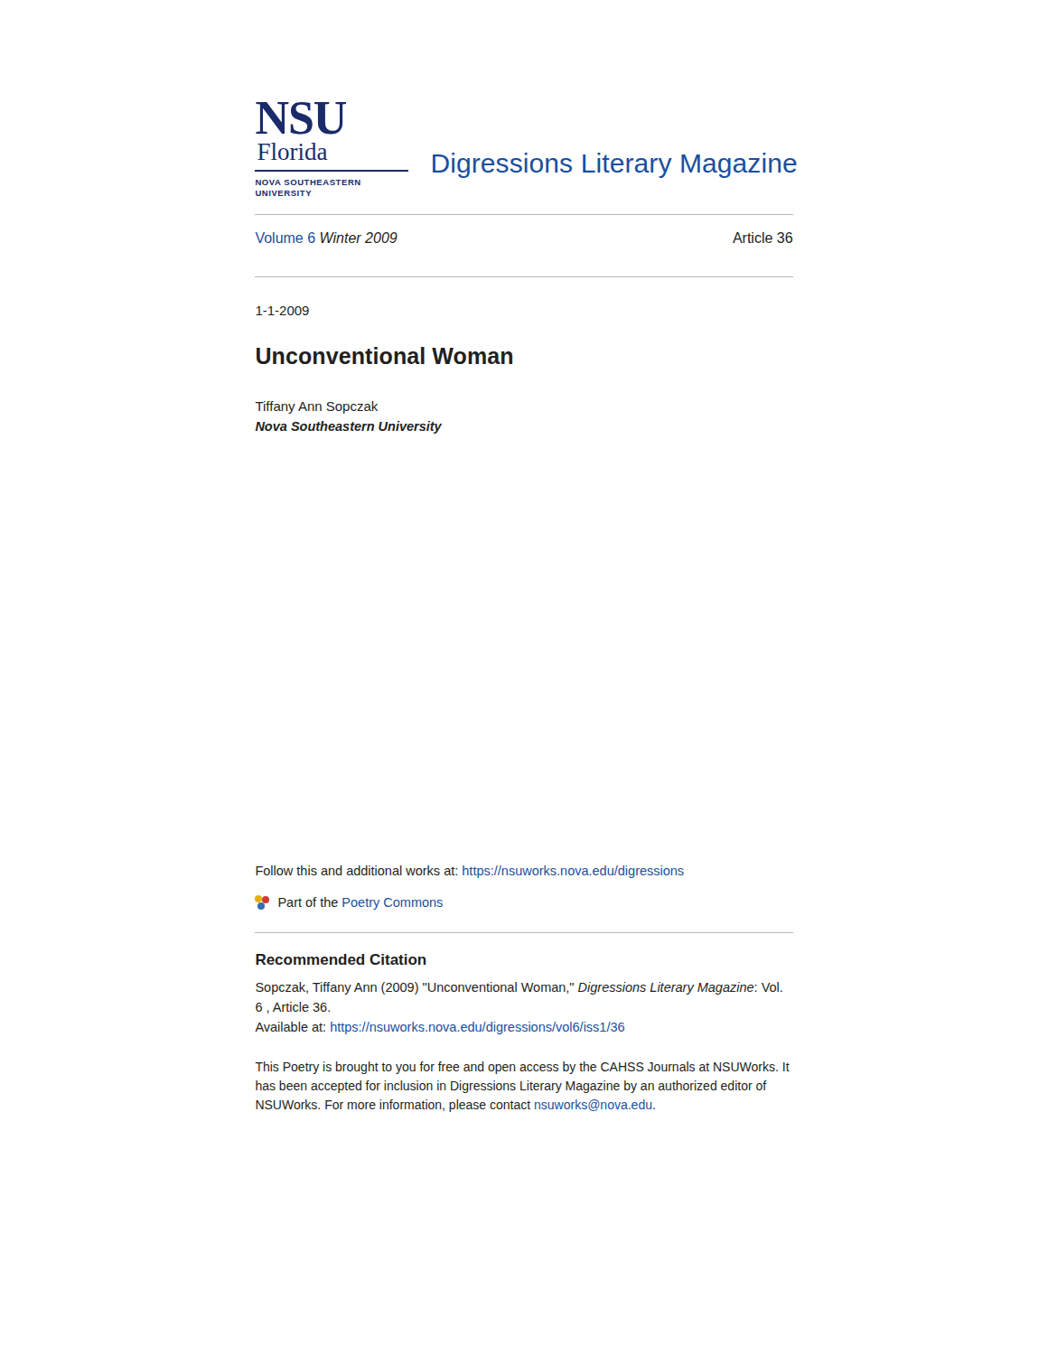NSU
Florida
Nova Southeastern
University
Digressions Literary Magazine
Volume 6 Winter 2009
Article 36
1-1-2009
Unconventional Woman
Tiffany Ann Sopczak
Nova Southeastern University
Follow this and additional works at: https://nsuworks.nova.edu/digressions
Part of the Poetry Commons
Recommended Citation
Sopczak, Tiffany Ann (2009) "Unconventional Woman," Digressions Literary Magazine: Vol. 6 , Article 36.
Available at: https://nsuworks.nova.edu/digressions/vol6/iss1/36
This Poetry is brought to you for free and open access by the CAHSS Journals at NSUWorks. It has been accepted for inclusion in Digressions Literary Magazine by an authorized editor of NSUWorks. For more information, please contact nsuworks@nova.edu.